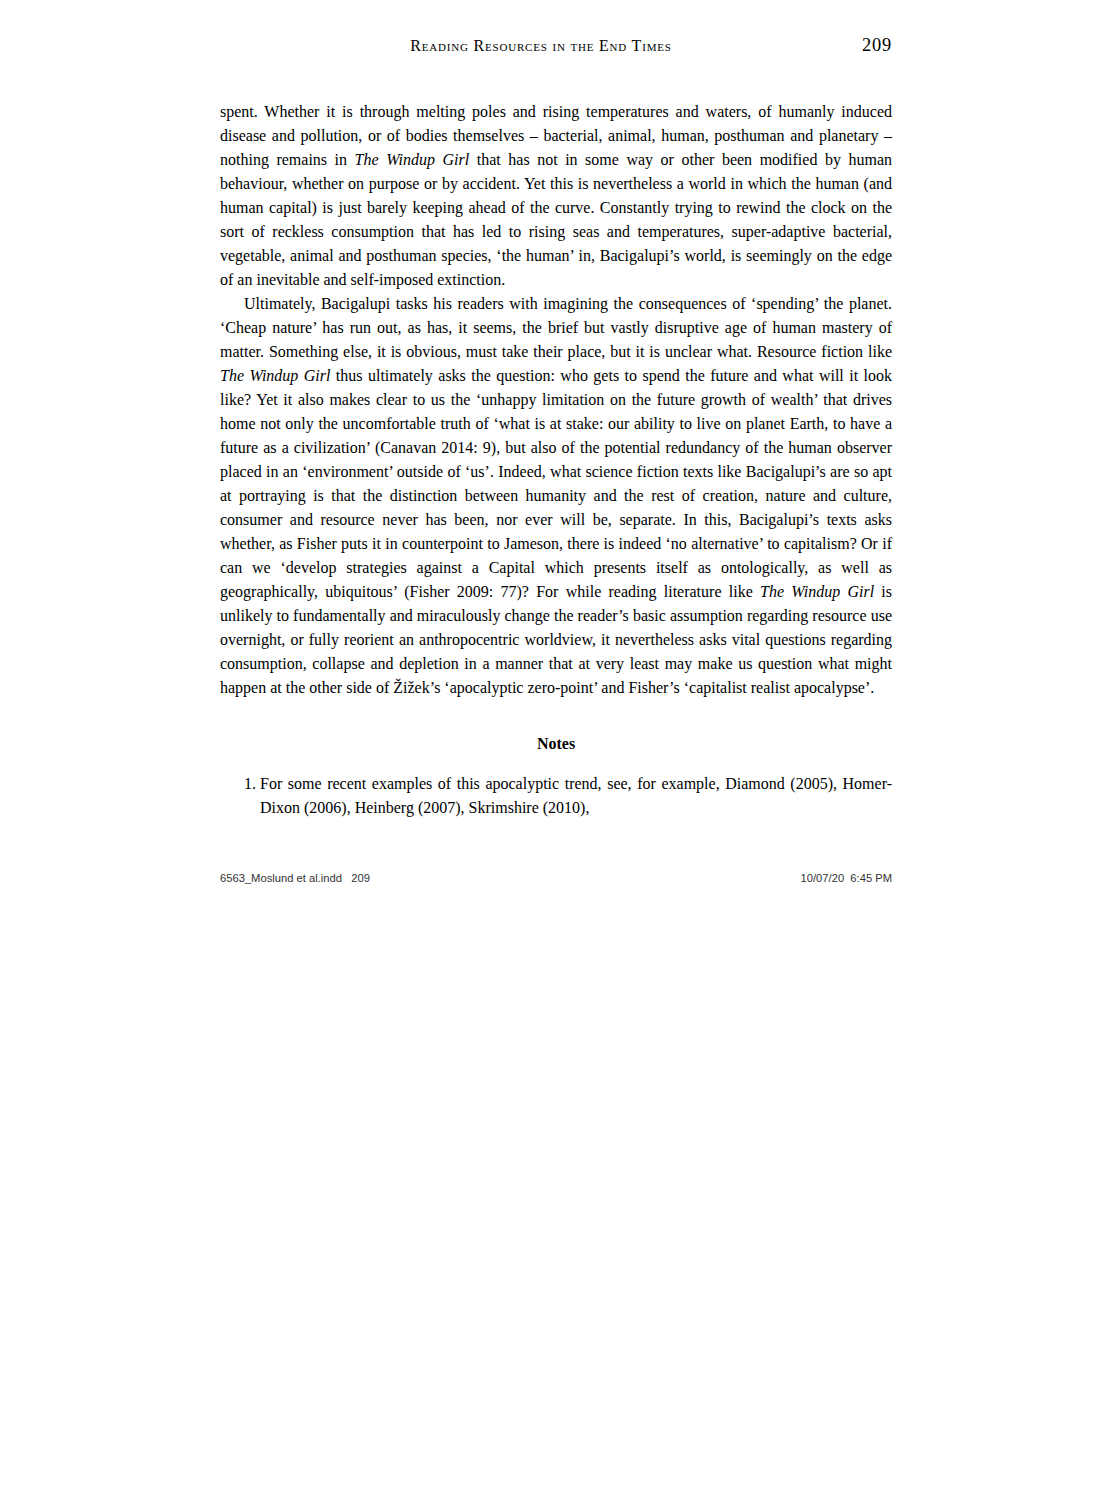Reading Resources in the End Times 209
spent. Whether it is through melting poles and rising temperatures and waters, of humanly induced disease and pollution, or of bodies themselves – bacterial, animal, human, posthuman and planetary – nothing remains in The Windup Girl that has not in some way or other been modified by human behaviour, whether on purpose or by accident. Yet this is nevertheless a world in which the human (and human capital) is just barely keeping ahead of the curve. Constantly trying to rewind the clock on the sort of reckless consumption that has led to rising seas and temperatures, super-adaptive bacterial, vegetable, animal and posthuman species, ‘the human’ in, Bacigalupi’s world, is seemingly on the edge of an inevitable and self-imposed extinction.
Ultimately, Bacigalupi tasks his readers with imagining the consequences of ‘spending’ the planet. ‘Cheap nature’ has run out, as has, it seems, the brief but vastly disruptive age of human mastery of matter. Something else, it is obvious, must take their place, but it is unclear what. Resource fiction like The Windup Girl thus ultimately asks the question: who gets to spend the future and what will it look like? Yet it also makes clear to us the ‘unhappy limitation on the future growth of wealth’ that drives home not only the uncomfortable truth of ‘what is at stake: our ability to live on planet Earth, to have a future as a civilization’ (Canavan 2014: 9), but also of the potential redundancy of the human observer placed in an ‘environment’ outside of ‘us’. Indeed, what science fiction texts like Bacigalupi’s are so apt at portraying is that the distinction between humanity and the rest of creation, nature and culture, consumer and resource never has been, nor ever will be, separate. In this, Bacigalupi’s texts asks whether, as Fisher puts it in counterpoint to Jameson, there is indeed ‘no alternative’ to capitalism? Or if can we ‘develop strategies against a Capital which presents itself as ontologically, as well as geographically, ubiquitous’ (Fisher 2009: 77)? For while reading literature like The Windup Girl is unlikely to fundamentally and miraculously change the reader’s basic assumption regarding resource use overnight, or fully reorient an anthropocentric worldview, it nevertheless asks vital questions regarding consumption, collapse and depletion in a manner that at very least may make us question what might happen at the other side of Žižek’s ‘apocalyptic zero-point’ and Fisher’s ‘capitalist realist apocalypse’.
Notes
For some recent examples of this apocalyptic trend, see, for example, Diamond (2005), Homer-Dixon (2006), Heinberg (2007), Skrimshire (2010),
6563_Moslund et al.indd 209 10/07/20 6:45 PM